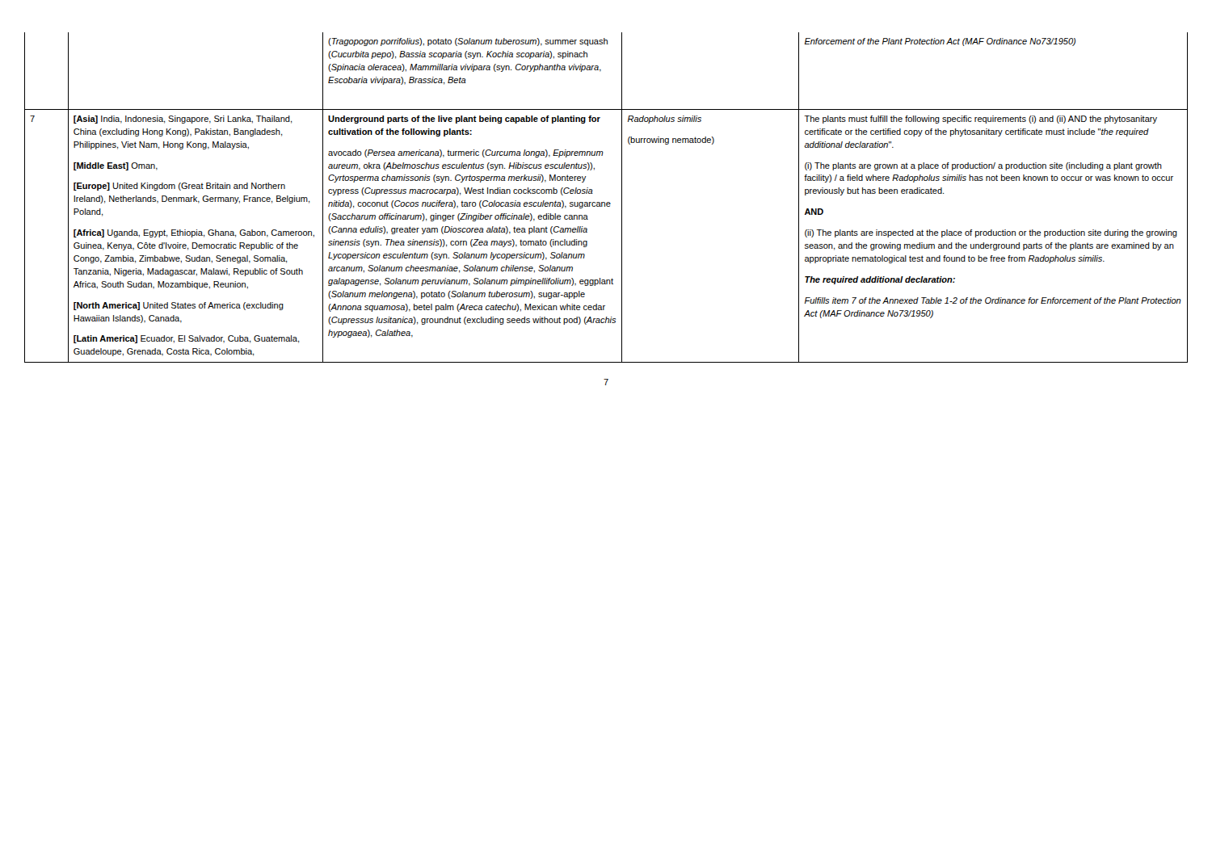| | | ( Tragopogon porrifolius ), potato ( Solanum tuberosum ), summer squash ( Cucurbita pepo ), Bassia scoparia (syn. Kochia scoparia ), spinach ( Spinacia oleracea ), Mammillaria vivipara (syn. Coryphantha vivipara , Escobaria vivipara ), Brassica , Beta | | Enforcement of the Plant Protection Act (MAF Ordinance No73/1950) |
| 7 | [Asia] India, Indonesia, Singapore, Sri Lanka, Thailand, China (excluding Hong Kong), Pakistan, Bangladesh, Philippines, Viet Nam, Hong Kong, Malaysia, [Middle East] Oman, [Europe] United Kingdom (Great Britain and Northern Ireland), Netherlands, Denmark, Germany, France, Belgium, Poland, [Africa] Uganda, Egypt, Ethiopia, Ghana, Gabon, Cameroon, Guinea, Kenya, Côte d'Ivoire, Democratic Republic of the Congo, Zambia, Zimbabwe, Sudan, Senegal, Somalia, Tanzania, Nigeria, Madagascar, Malawi, Republic of South Africa, South Sudan, Mozambique, Reunion, [North America] United States of America (excluding Hawaiian Islands), Canada, [Latin America] Ecuador, El Salvador, Cuba, Guatemala, Guadeloupe, Grenada, Costa Rica, Colombia, | Underground parts of the live plant being capable of planting for cultivation of the following plants: avocado ( Persea americana ), turmeric ( Curcuma longa ), Epipremnum aureum , okra ( Abelmoschus esculentus (syn. Hibiscus esculentus )), Cyrtosperma chamissonis (syn. Cyrtosperma merkusii ), Monterey cypress ( Cupressus macrocarpa ), West Indian cockscomb ( Celosia nitida ), coconut ( Cocos nucifera ), taro ( Colocasia esculenta ), sugarcane ( Saccharum officinarum ), ginger ( Zingiber officinale ), edible canna ( Canna edulis ), greater yam ( Dioscorea alata ), tea plant ( Camellia sinensis (syn. Thea sinensis )), corn ( Zea mays ), tomato (including Lycopersicon esculentum (syn. Solanum lycopersicum ), Solanum arcanum , Solanum cheesmaniae , Solanum chilense , Solanum galapagense , Solanum peruvianum , Solanum pimpinellifolium ), eggplant ( Solanum melongena ), potato ( Solanum tuberosum ), sugar-apple ( Annona squamosa ), betel palm ( Areca catechu ), Mexican white cedar ( Cupressus lusitanica ), groundnut (excluding seeds without pod) ( Arachis hypogaea ), Calathea , | Radopholus similis (burrowing nematode) | The plants must fulfill the following specific requirements (i) and (ii) AND the phytosanitary certificate or the certified copy of the phytosanitary certificate must include " the required additional declaration ". (i) The plants are grown at a place of production/ a production site (including a plant growth facility) / a field where Radopholus similis has not been known to occur or was known to occur previously but has been eradicated. AND (ii) The plants are inspected at the place of production or the production site during the growing season, and the growing medium and the underground parts of the plants are examined by an appropriate nematological test and found to be free from Radopholus similis . The required additional declaration: Fulfills item 7 of the Annexed Table 1-2 of the Ordinance for Enforcement of the Plant Protection Act (MAF Ordinance No73/1950) |
7